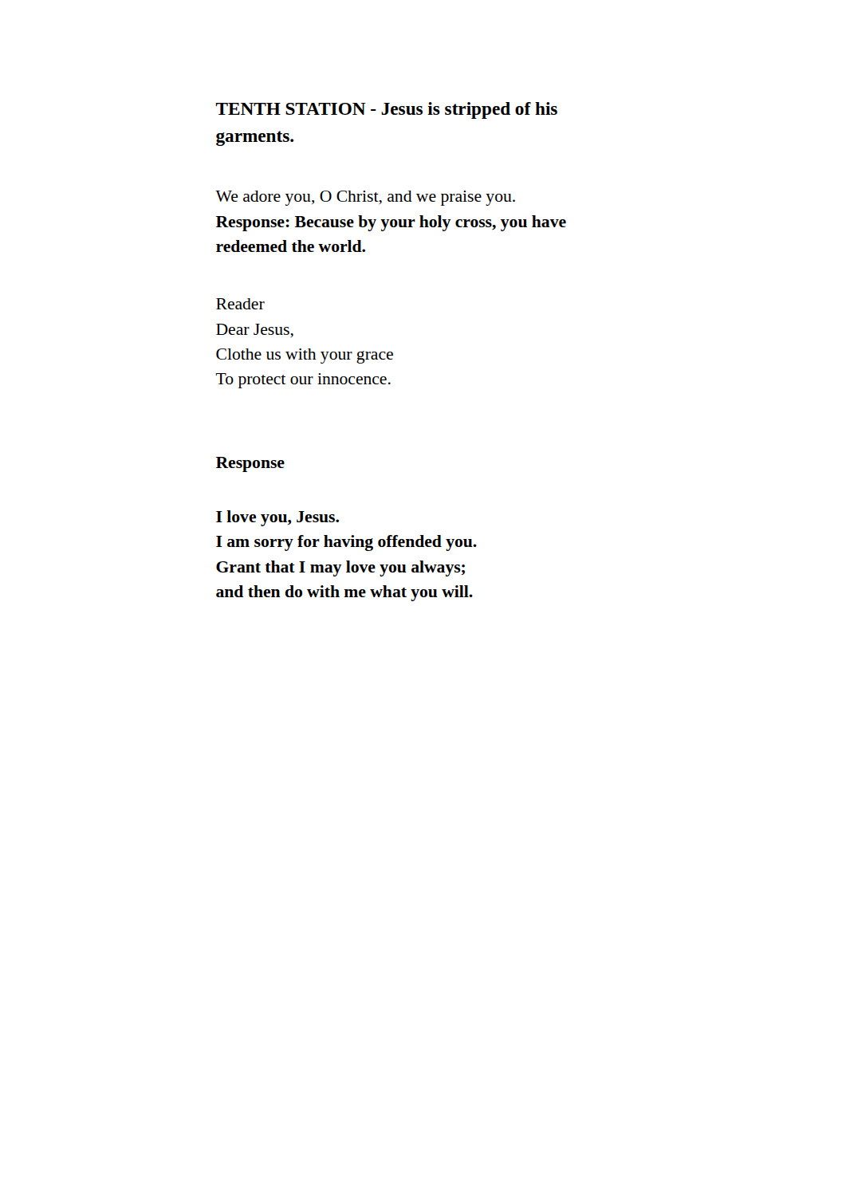TENTH STATION - Jesus is stripped of his garments.
We adore you, O Christ, and we praise you.
Response: Because by your holy cross, you have redeemed the world.
Reader
Dear Jesus,
Clothe us with your grace
To protect our innocence.
Response
I love you, Jesus.
I am sorry for having offended you.
Grant that I may love you always;
and then do with me what you will.